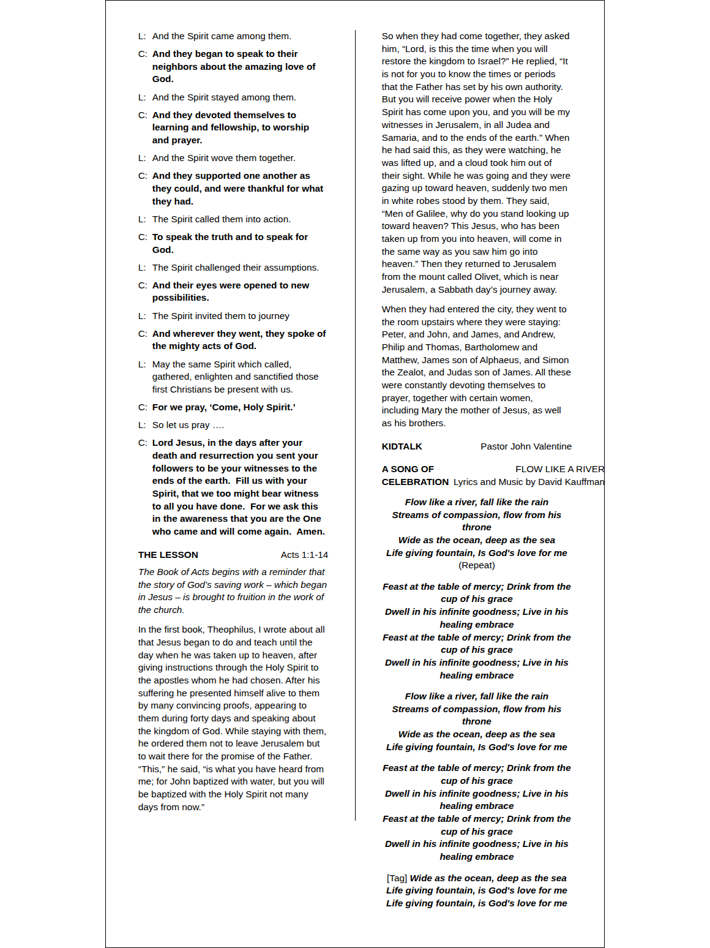L:
And the Spirit came among them.
C:
And they began to speak to their neighbors about the amazing love of God.
L:
And the Spirit stayed among them.
C:
And they devoted themselves to learning and fellowship, to worship and prayer.
L:
And the Spirit wove them together.
C:
And they supported one another as they could, and were thankful for what they had.
L:
The Spirit called them into action.
C:
To speak the truth and to speak for God.
L:
The Spirit challenged their assumptions.
C:
And their eyes were opened to new possibilities.
L:
The Spirit invited them to journey
C:
And wherever they went, they spoke of the mighty acts of God.
L:
May the same Spirit which called, gathered, enlighten and sanctified those first Christians be present with us.
C:
For we pray, ‘Come, Holy Spirit.’
L:
So let us pray ….
C:
Lord Jesus, in the days after your death and resurrection you sent your followers to be your witnesses to the ends of the earth. Fill us with your Spirit, that we too might bear witness to all you have done. For we ask this in the awareness that you are the One who came and will come again. Amen.
The Lesson Acts 1:1-14
The Book of Acts begins with a reminder that the story of God’s saving work – which began in Jesus – is brought to fruition in the work of the church.
In the first book, Theophilus, I wrote about all that Jesus began to do and teach until the day when he was taken up to heaven, after giving instructions through the Holy Spirit to the apostles whom he had chosen. After his suffering he presented himself alive to them by many convincing proofs, appearing to them during forty days and speaking about the kingdom of God. While staying with them, he ordered them not to leave Jerusalem but to wait there for the promise of the Father. “This,” he said, “is what you have heard from me; for John baptized with water, but you will be baptized with the Holy Spirit not many days from now.”
So when they had come together, they asked him, “Lord, is this the time when you will restore the kingdom to Israel?” He replied, “It is not for you to know the times or periods that the Father has set by his own authority. But you will receive power when the Holy Spirit has come upon you, and you will be my witnesses in Jerusalem, in all Judea and Samaria, and to the ends of the earth.” When he had said this, as they were watching, he was lifted up, and a cloud took him out of their sight. While he was going and they were gazing up toward heaven, suddenly two men in white robes stood by them. They said, “Men of Galilee, why do you stand looking up toward heaven? This Jesus, who has been taken up from you into heaven, will come in the same way as you saw him go into heaven.” Then they returned to Jerusalem from the mount called Olivet, which is near Jerusalem, a Sabbath day’s journey away.
When they had entered the city, they went to the room upstairs where they were staying: Peter, and John, and James, and Andrew, Philip and Thomas, Bartholomew and Matthew, James son of Alphaeus, and Simon the Zealot, and Judas son of James. All these were constantly devoting themselves to prayer, together with certain women, including Mary the mother of Jesus, as well as his brothers.
Kidtalk Pastor John Valentine
A Song of Celebration FLOW LIKE A RIVER
Lyrics and Music by David Kauffman
Flow like a river, fall like the rain
Streams of compassion, flow from his throne
Wide as the ocean, deep as the sea
Life giving fountain, Is God's love for me
(Repeat)
Feast at the table of mercy; Drink from the cup of his grace
Dwell in his infinite goodness; Live in his healing embrace
Feast at the table of mercy; Drink from the cup of his grace
Dwell in his infinite goodness; Live in his healing embrace
Flow like a river, fall like the rain
Streams of compassion, flow from his throne
Wide as the ocean, deep as the sea
Life giving fountain, Is God's love for me
Feast at the table of mercy; Drink from the cup of his grace
Dwell in his infinite goodness; Live in his healing embrace
Feast at the table of mercy; Drink from the cup of his grace
Dwell in his infinite goodness; Live in his healing embrace
[Tag] Wide as the ocean, deep as the sea
Life giving fountain, is God's love for me
Life giving fountain, is God's love for me